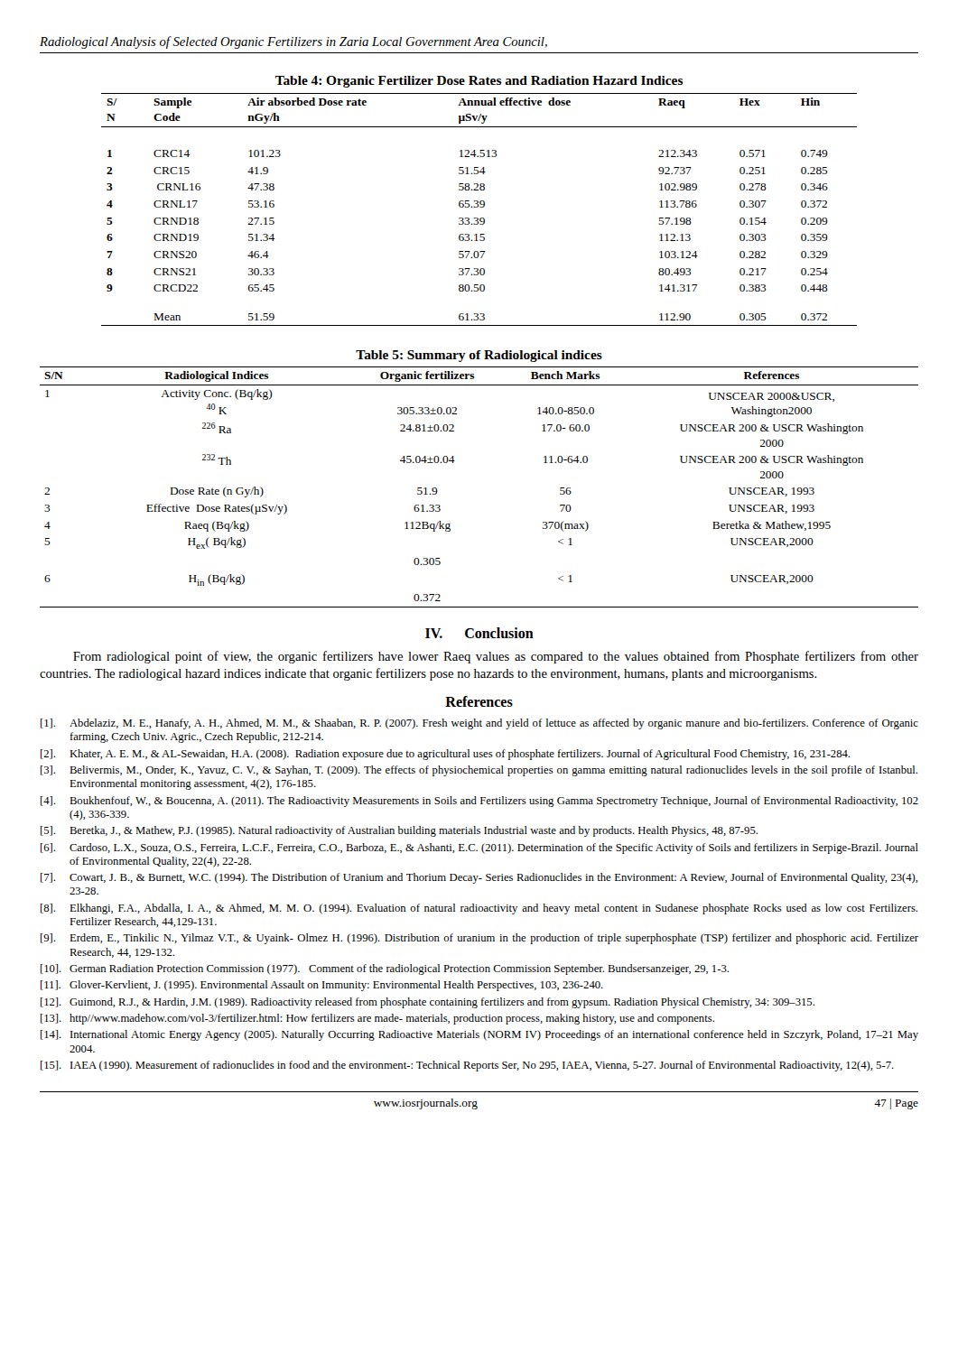Radiological Analysis of Selected Organic Fertilizers in Zaria Local Government Area Council,
Table 4: Organic Fertilizer Dose Rates and Radiation Hazard Indices
| S/ N | Sample Code | Air absorbed Dose rate nGy/h | Annual effective dose µSv/y | Raeq | Hex | Hin |
| --- | --- | --- | --- | --- | --- | --- |
| 1 | CRC14 | 101.23 | 124.513 | 212.343 | 0.571 | 0.749 |
| 2 | CRC15 | 41.9 | 51.54 | 92.737 | 0.251 | 0.285 |
| 3 | CRNL16 | 47.38 | 58.28 | 102.989 | 0.278 | 0.346 |
| 4 | CRNL17 | 53.16 | 65.39 | 113.786 | 0.307 | 0.372 |
| 5 | CRND18 | 27.15 | 33.39 | 57.198 | 0.154 | 0.209 |
| 6 | CRND19 | 51.34 | 63.15 | 112.13 | 0.303 | 0.359 |
| 7 | CRNS20 | 46.4 | 57.07 | 103.124 | 0.282 | 0.329 |
| 8 | CRNS21 | 30.33 | 37.30 | 80.493 | 0.217 | 0.254 |
| 9 | CRCD22 | 65.45 | 80.50 | 141.317 | 0.383 | 0.448 |
| | Mean | 51.59 | 61.33 | 112.90 | 0.305 | 0.372 |
Table 5: Summary of Radiological indices
| S/N | Radiological Indices | Organic fertilizers | Bench Marks | References |
| --- | --- | --- | --- | --- |
| 1 | Activity Conc. (Bq/kg) 40 K | 305.33±0.02 | 140.0-850.0 | UNSCEAR 2000&USCR, Washington2000 |
| | 226 Ra | 24.81±0.02 | 17.0- 60.0 | UNSCEAR 200 & USCR Washington 2000 |
| | 232 Th | 45.04±0.04 | 11.0-64.0 | UNSCEAR 200 & USCR Washington 2000 |
| 2 | Dose Rate (n Gy/h) | 51.9 | 56 | UNSCEAR, 1993 |
| 3 | Effective Dose Rates(µSv/y) | 61.33 | 70 | UNSCEAR, 1993 |
| 4 | Raeq (Bq/kg) | 112Bq/kg | 370(max) | Beretka & Mathew,1995 |
| 5 | H ex ( Bq/kg) | | < 1 | UNSCEAR,2000 |
| | | 0.305 | | |
| 6 | H in (Bq/kg) | | < 1 | UNSCEAR,2000 |
| | | 0.372 | | |
IV. Conclusion
From radiological point of view, the organic fertilizers have lower Raeq values as compared to the values obtained from Phosphate fertilizers from other countries. The radiological hazard indices indicate that organic fertilizers pose no hazards to the environment, humans, plants and microorganisms.
References
[1]. Abdelaziz, M. E., Hanafy, A. H., Ahmed, M. M., & Shaaban, R. P. (2007). Fresh weight and yield of lettuce as affected by organic manure and bio-fertilizers. Conference of Organic farming, Czech Univ. Agric., Czech Republic, 212-214.
[2]. Khater, A. E. M., & AL-Sewaidan, H.A. (2008). Radiation exposure due to agricultural uses of phosphate fertilizers. Journal of Agricultural Food Chemistry, 16, 231-284.
[3]. Belivermis, M., Onder, K., Yavuz, C. V., & Sayhan, T. (2009). The effects of physiochemical properties on gamma emitting natural radionuclides levels in the soil profile of Istanbul. Environmental monitoring assessment, 4(2), 176-185.
[4]. Boukhenfouf, W., & Boucenna, A. (2011). The Radioactivity Measurements in Soils and Fertilizers using Gamma Spectrometry Technique, Journal of Environmental Radioactivity, 102 (4), 336-339.
[5]. Beretka, J., & Mathew, P.J. (19985). Natural radioactivity of Australian building materials Industrial waste and by products. Health Physics, 48, 87-95.
[6]. Cardoso, L.X., Souza, O.S., Ferreira, L.C.F., Ferreira, C.O., Barboza, E., & Ashanti, E.C. (2011). Determination of the Specific Activity of Soils and fertilizers in Serpige-Brazil. Journal of Environmental Quality, 22(4), 22-28.
[7]. Cowart, J. B., & Burnett, W.C. (1994). The Distribution of Uranium and Thorium Decay- Series Radionuclides in the Environment: A Review, Journal of Environmental Quality, 23(4), 23-28.
[8]. Elkhangi, F.A., Abdalla, I. A., & Ahmed, M. M. O. (1994). Evaluation of natural radioactivity and heavy metal content in Sudanese phosphate Rocks used as low cost Fertilizers. Fertilizer Research, 44,129-131.
[9]. Erdem, E., Tinkilic N., Yilmaz V.T., & Uyaink- Olmez H. (1996). Distribution of uranium in the production of triple superphosphate (TSP) fertilizer and phosphoric acid. Fertilizer Research, 44, 129-132.
[10]. German Radiation Protection Commission (1977). Comment of the radiological Protection Commission September. Bundsersanzeiger, 29, 1-3.
[11]. Glover-Kervlient, J. (1995). Environmental Assault on Immunity: Environmental Health Perspectives, 103, 236-240.
[12]. Guimond, R.J., & Hardin, J.M. (1989). Radioactivity released from phosphate containing fertilizers and from gypsum. Radiation Physical Chemistry, 34: 309–315.
[13]. http//www.madehow.com/vol-3/fertilizer.html: How fertilizers are made- materials, production process, making history, use and components.
[14]. International Atomic Energy Agency (2005). Naturally Occurring Radioactive Materials (NORM IV) Proceedings of an international conference held in Szczyrk, Poland, 17–21 May 2004.
[15]. IAEA (1990). Measurement of radionuclides in food and the environment-: Technical Reports Ser, No 295, IAEA, Vienna, 5-27. Journal of Environmental Radioactivity, 12(4), 5-7.
www.iosrjournals.org 47 | Page